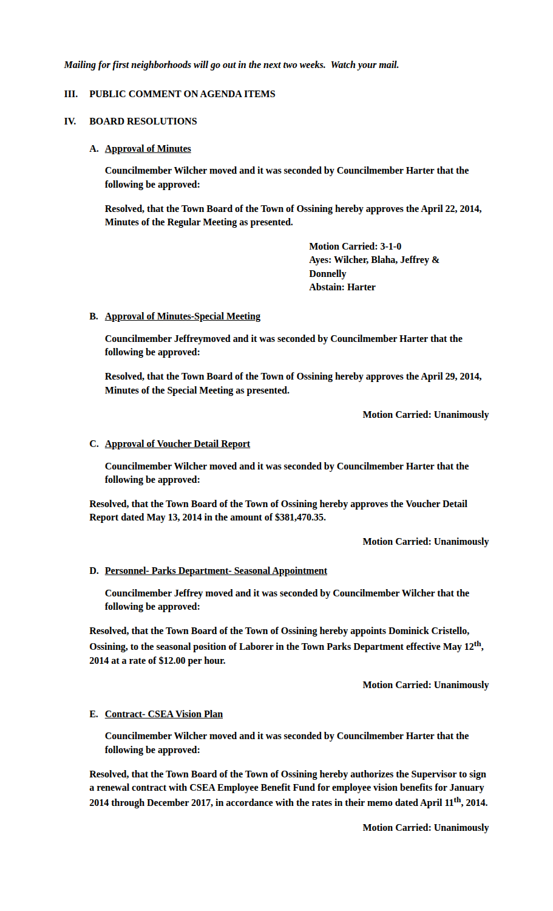Mailing for first neighborhoods will go out in the next two weeks. Watch your mail.
III. PUBLIC COMMENT ON AGENDA ITEMS
IV. BOARD RESOLUTIONS
A. Approval of Minutes
Councilmember Wilcher moved and it was seconded by Councilmember Harter that the following be approved:
Resolved, that the Town Board of the Town of Ossining hereby approves the April 22, 2014, Minutes of the Regular Meeting as presented.
Motion Carried: 3-1-0 Ayes: Wilcher, Blaha, Jeffrey & Donnelly Abstain: Harter
B. Approval of Minutes-Special Meeting
Councilmember Jeffreymoved and it was seconded by Councilmember Harter that the following be approved:
Resolved, that the Town Board of the Town of Ossining hereby approves the April 29, 2014, Minutes of the Special Meeting as presented.
Motion Carried: Unanimously
C. Approval of Voucher Detail Report
Councilmember Wilcher moved and it was seconded by Councilmember Harter that the following be approved:
Resolved, that the Town Board of the Town of Ossining hereby approves the Voucher Detail Report dated May 13, 2014 in the amount of $381,470.35.
Motion Carried: Unanimously
D. Personnel- Parks Department- Seasonal Appointment
Councilmember Jeffrey moved and it was seconded by Councilmember Wilcher that the following be approved:
Resolved, that the Town Board of the Town of Ossining hereby appoints Dominick Cristello, Ossining, to the seasonal position of Laborer in the Town Parks Department effective May 12th, 2014 at a rate of $12.00 per hour.
Motion Carried: Unanimously
E. Contract- CSEA Vision Plan
Councilmember Wilcher moved and it was seconded by Councilmember Harter that the following be approved:
Resolved, that the Town Board of the Town of Ossining hereby authorizes the Supervisor to sign a renewal contract with CSEA Employee Benefit Fund for employee vision benefits for January 2014 through December 2017, in accordance with the rates in their memo dated April 11th, 2014.
Motion Carried: Unanimously